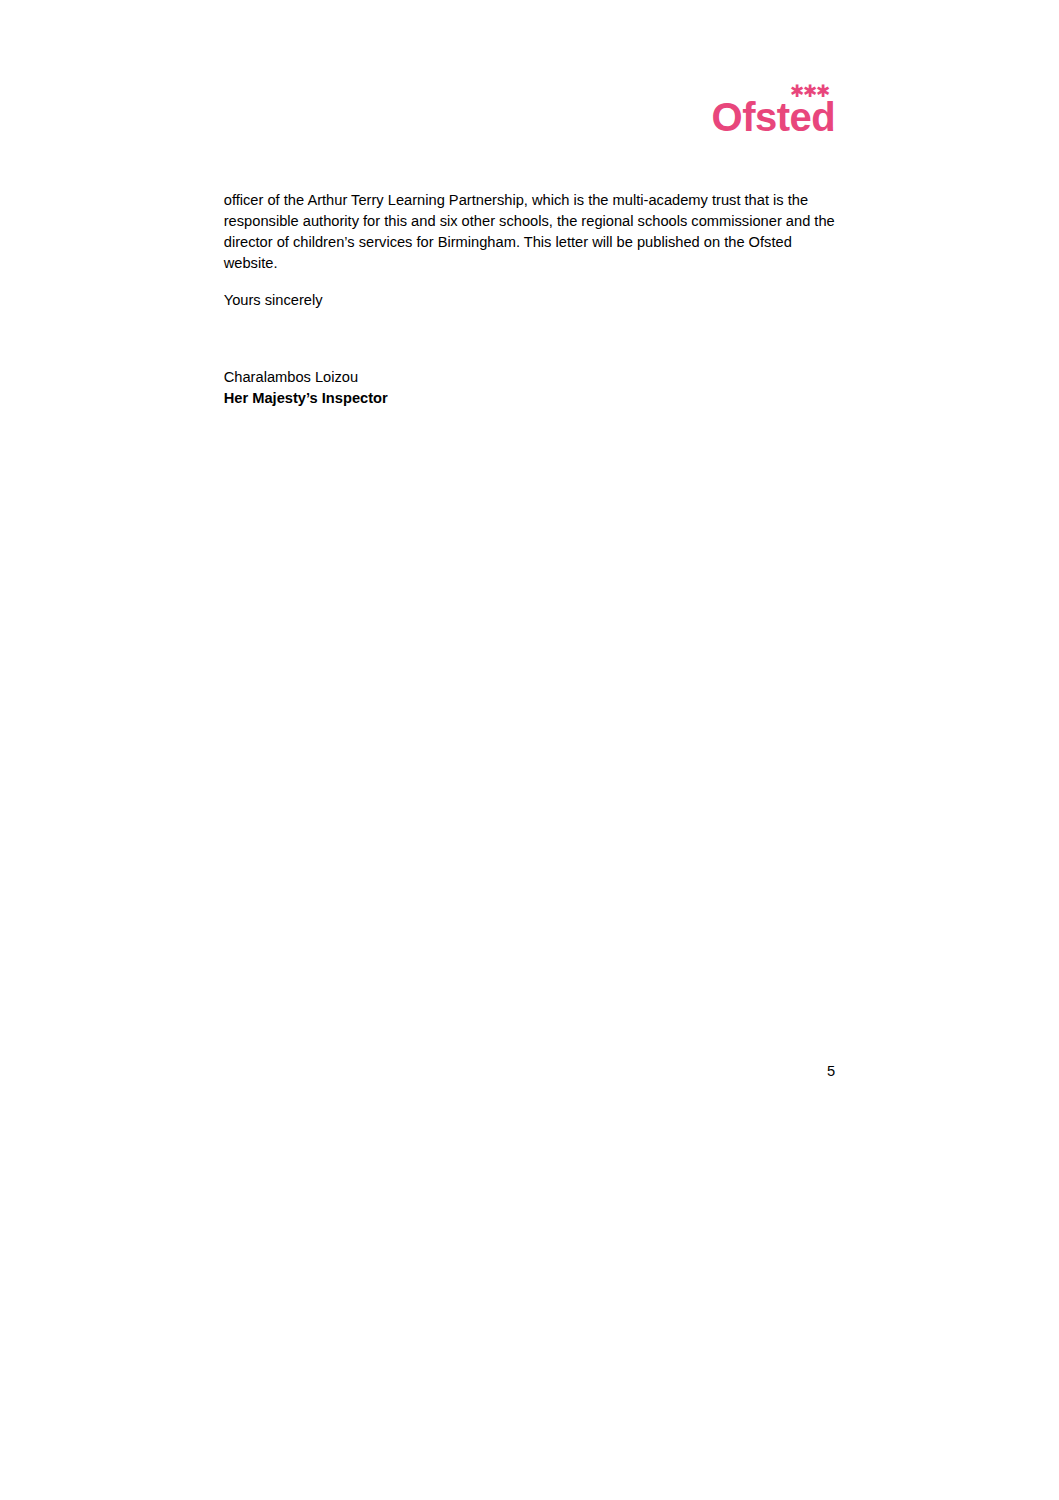✱✱✱
Ofsted
officer of the Arthur Terry Learning Partnership, which is the multi-academy trust that is the responsible authority for this and six other schools, the regional schools commissioner and the director of children’s services for Birmingham. This letter will be published on the Ofsted website.
Yours sincerely
Charalambos Loizou
Her Majesty’s Inspector
5